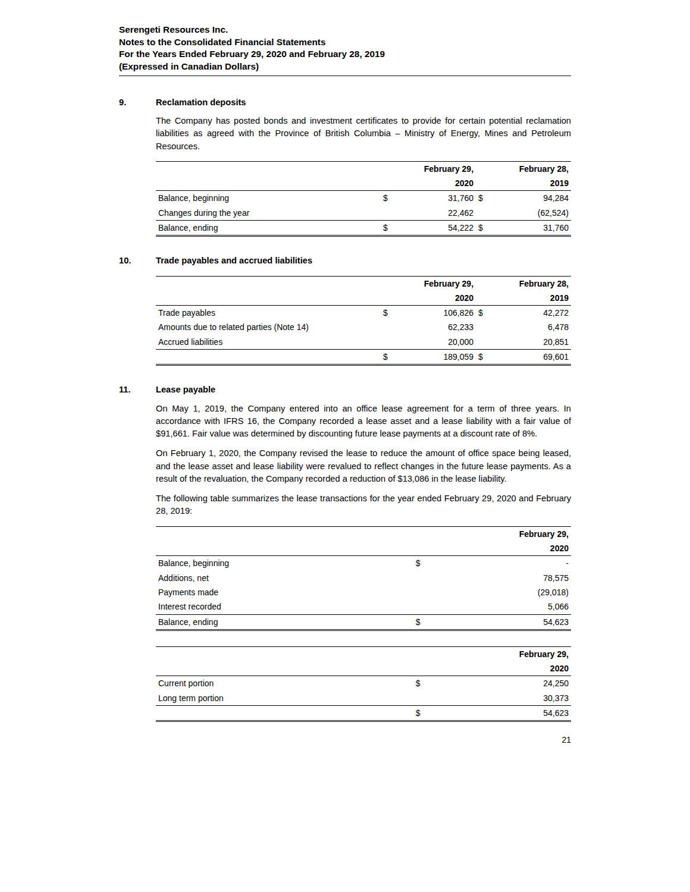Serengeti Resources Inc.
Notes to the Consolidated Financial Statements
For the Years Ended February 29, 2020 and February 28, 2019
(Expressed in Canadian Dollars)
9.
Reclamation deposits
The Company has posted bonds and investment certificates to provide for certain potential reclamation liabilities as agreed with the Province of British Columbia – Ministry of Energy, Mines and Petroleum Resources.
| | February 29, | February 28, |
| --- | --- | --- |
| | 2020 | 2019 |
| Balance, beginning | $ | 31,760 | $ | 94,284 |
| Changes during the year | | 22,462 | | (62,524) |
| Balance, ending | $ | 54,222 | $ | 31,760 |
10.
Trade payables and accrued liabilities
| | February 29, | February 28, |
| --- | --- | --- |
| | 2020 | 2019 |
| Trade payables | $ | 106,826 | $ | 42,272 |
| Amounts due to related parties (Note 14) | | 62,233 | | 6,478 |
| Accrued liabilities | | 20,000 | | 20,851 |
| | $ | 189,059 | $ | 69,601 |
11.
Lease payable
On May 1, 2019, the Company entered into an office lease agreement for a term of three years. In accordance with IFRS 16, the Company recorded a lease asset and a lease liability with a fair value of $91,661. Fair value was determined by discounting future lease payments at a discount rate of 8%.
On February 1, 2020, the Company revised the lease to reduce the amount of office space being leased, and the lease asset and lease liability were revalued to reflect changes in the future lease payments. As a result of the revaluation, the Company recorded a reduction of $13,086 in the lease liability.
The following table summarizes the lease transactions for the year ended February 29, 2020 and February 28, 2019:
| | February 29, |
| --- | --- |
| | 2020 |
| Balance, beginning | $ | - |
| Additions, net | | 78,575 |
| Payments made | | (29,018) |
| Interest recorded | | 5,066 |
| Balance, ending | $ | 54,623 |
| | February 29, |
| --- | --- |
| | 2020 |
| Current portion | $ | 24,250 |
| Long term portion | | 30,373 |
| | $ | 54,623 |
21